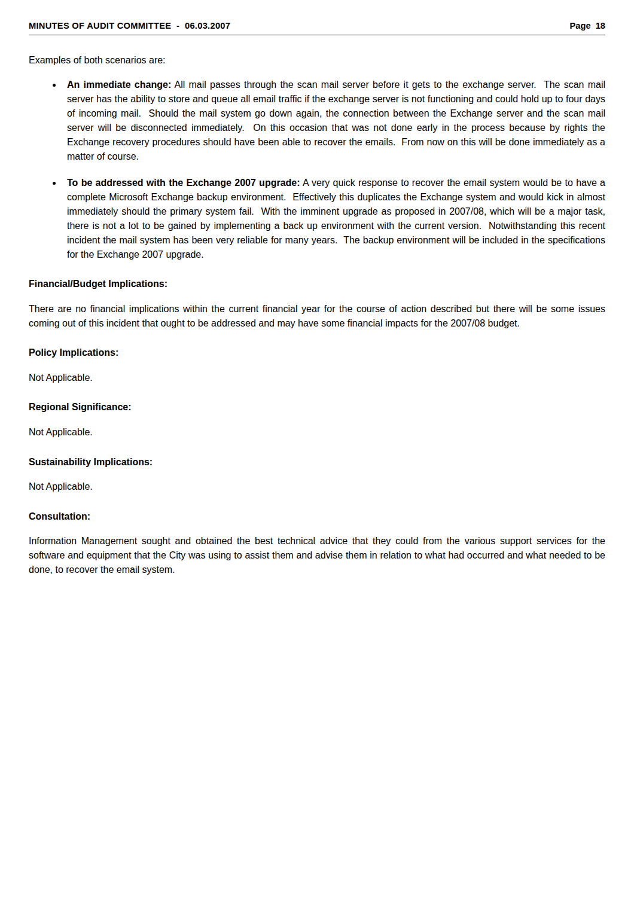MINUTES OF AUDIT COMMITTEE - 06.03.2007 Page 18
Examples of both scenarios are:
An immediate change: All mail passes through the scan mail server before it gets to the exchange server. The scan mail server has the ability to store and queue all email traffic if the exchange server is not functioning and could hold up to four days of incoming mail. Should the mail system go down again, the connection between the Exchange server and the scan mail server will be disconnected immediately. On this occasion that was not done early in the process because by rights the Exchange recovery procedures should have been able to recover the emails. From now on this will be done immediately as a matter of course.
To be addressed with the Exchange 2007 upgrade: A very quick response to recover the email system would be to have a complete Microsoft Exchange backup environment. Effectively this duplicates the Exchange system and would kick in almost immediately should the primary system fail. With the imminent upgrade as proposed in 2007/08, which will be a major task, there is not a lot to be gained by implementing a back up environment with the current version. Notwithstanding this recent incident the mail system has been very reliable for many years. The backup environment will be included in the specifications for the Exchange 2007 upgrade.
Financial/Budget Implications:
There are no financial implications within the current financial year for the course of action described but there will be some issues coming out of this incident that ought to be addressed and may have some financial impacts for the 2007/08 budget.
Policy Implications:
Not Applicable.
Regional Significance:
Not Applicable.
Sustainability Implications:
Not Applicable.
Consultation:
Information Management sought and obtained the best technical advice that they could from the various support services for the software and equipment that the City was using to assist them and advise them in relation to what had occurred and what needed to be done, to recover the email system.